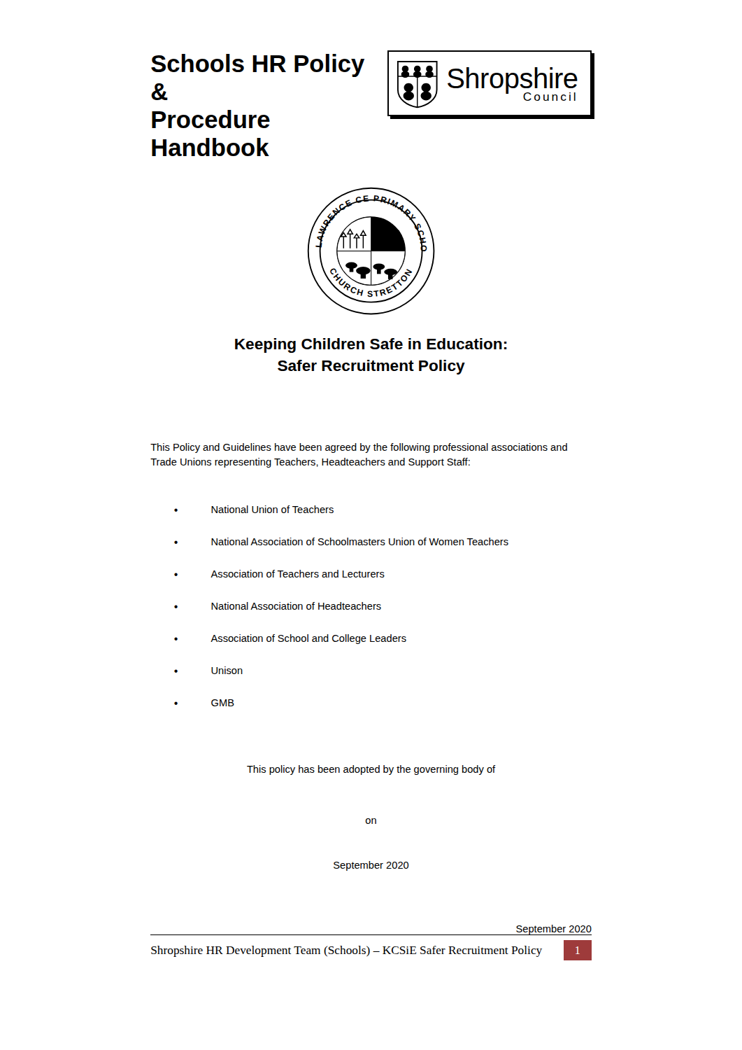Schools HR Policy &
Procedure Handbook
Shropshire Council
ST. LAWRENCE CE PRIMARY SCHOOL CHURCH STRETTON
Keeping Children Safe in Education:
Safer Recruitment Policy
This Policy and Guidelines have been agreed by the following professional associations and Trade Unions representing Teachers, Headteachers and Support Staff:
National Union of Teachers
National Association of Schoolmasters Union of Women Teachers
Association of Teachers and Lecturers
National Association of Headteachers
Association of School and College Leaders
Unison
GMB
This policy has been adopted by the governing body of
on
September 2020
September 2020
Shropshire HR Development Team (Schools) – KCSiE Safer Recruitment Policy 1